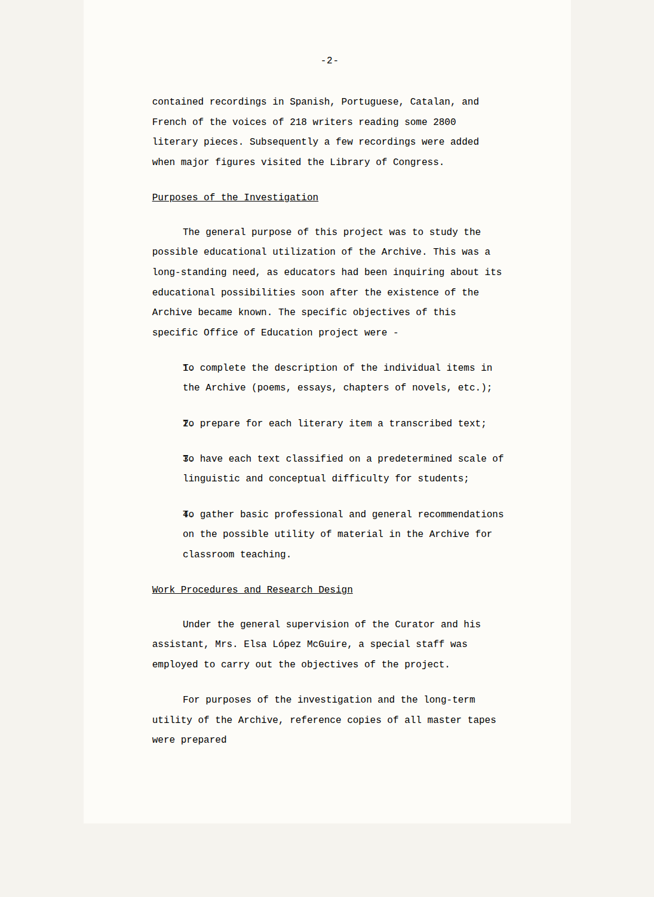-2-
contained recordings in Spanish, Portuguese, Catalan, and French of the voices of 218 writers reading some 2800 literary pieces. Subsequently a few recordings were added when major figures visited the Library of Congress.
Purposes of the Investigation
The general purpose of this project was to study the possible educational utilization of the Archive. This was a long-standing need, as educators had been inquiring about its educational possibilities soon after the existence of the Archive became known. The specific objectives of this specific Office of Education project were -
To complete the description of the individual items in the Archive (poems, essays, chapters of novels, etc.);
To prepare for each literary item a transcribed text;
To have each text classified on a predetermined scale of linguistic and conceptual difficulty for students;
To gather basic professional and general recommendations on the possible utility of material in the Archive for classroom teaching.
Work Procedures and Research Design
Under the general supervision of the Curator and his assistant, Mrs. Elsa López McGuire, a special staff was employed to carry out the objectives of the project.
For purposes of the investigation and the long-term utility of the Archive, reference copies of all master tapes were prepared